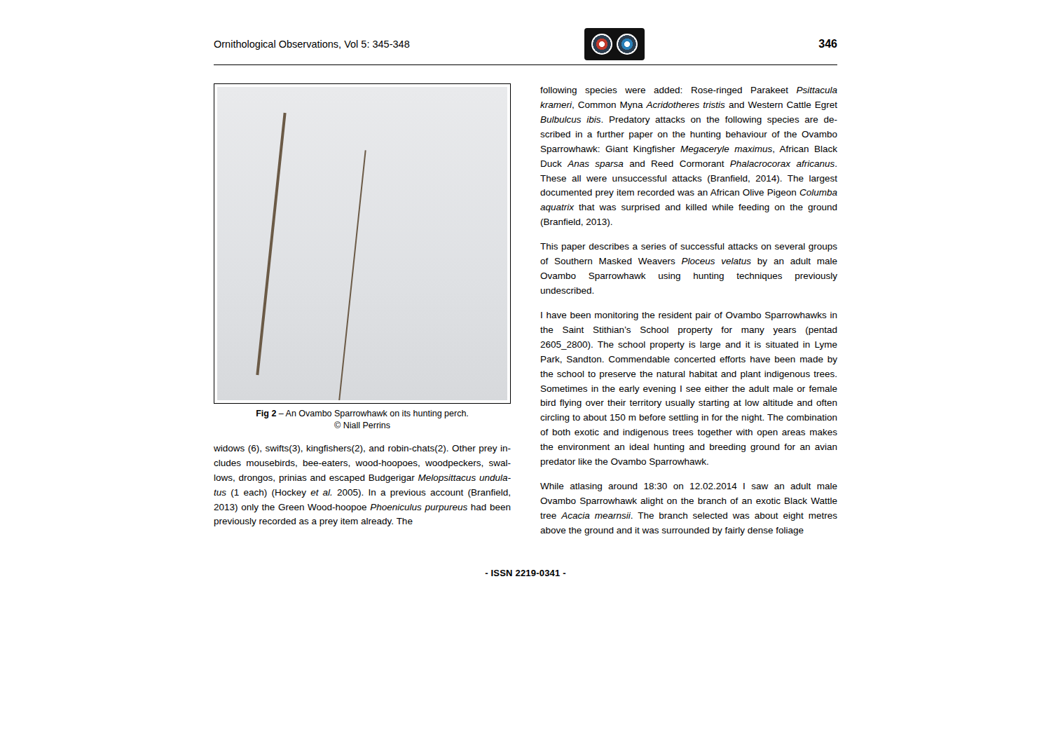Ornithological Observations, Vol 5: 345-348
346
Fig 2 – An Ovambo Sparrowhawk on its hunting perch. © Niall Perrins
widows (6), swifts(3), kingfishers(2), and robin-chats(2). Other prey includes mousebirds, bee-eaters, wood-hoopoes, woodpeckers, swallows, drongos, prinias and escaped Budgerigar Melopsittacus undulatus (1 each) (Hockey et al. 2005). In a previous account (Branfield, 2013) only the Green Wood-hoopoe Phoeniculus purpureus had been previously recorded as a prey item already. The
following species were added: Rose-ringed Parakeet Psittacula krameri, Common Myna Acridotheres tristis and Western Cattle Egret Bulbulcus ibis. Predatory attacks on the following species are described in a further paper on the hunting behaviour of the Ovambo Sparrowhawk: Giant Kingfisher Megaceryle maximus, African Black Duck Anas sparsa and Reed Cormorant Phalacrocorax africanus. These all were unsuccessful attacks (Branfield, 2014). The largest documented prey item recorded was an African Olive Pigeon Columba aquatrix that was surprised and killed while feeding on the ground (Branfield, 2013).
This paper describes a series of successful attacks on several groups of Southern Masked Weavers Ploceus velatus by an adult male Ovambo Sparrowhawk using hunting techniques previously undescribed.
I have been monitoring the resident pair of Ovambo Sparrowhawks in the Saint Stithian’s School property for many years (pentad 2605_2800). The school property is large and it is situated in Lyme Park, Sandton. Commendable concerted efforts have been made by the school to preserve the natural habitat and plant indigenous trees. Sometimes in the early evening I see either the adult male or female bird flying over their territory usually starting at low altitude and often circling to about 150 m before settling in for the night. The combination of both exotic and indigenous trees together with open areas makes the environment an ideal hunting and breeding ground for an avian predator like the Ovambo Sparrowhawk.
While atlasing around 18:30 on 12.02.2014 I saw an adult male Ovambo Sparrowhawk alight on the branch of an exotic Black Wattle tree Acacia mearnsii. The branch selected was about eight metres above the ground and it was surrounded by fairly dense foliage
- ISSN 2219-0341 -